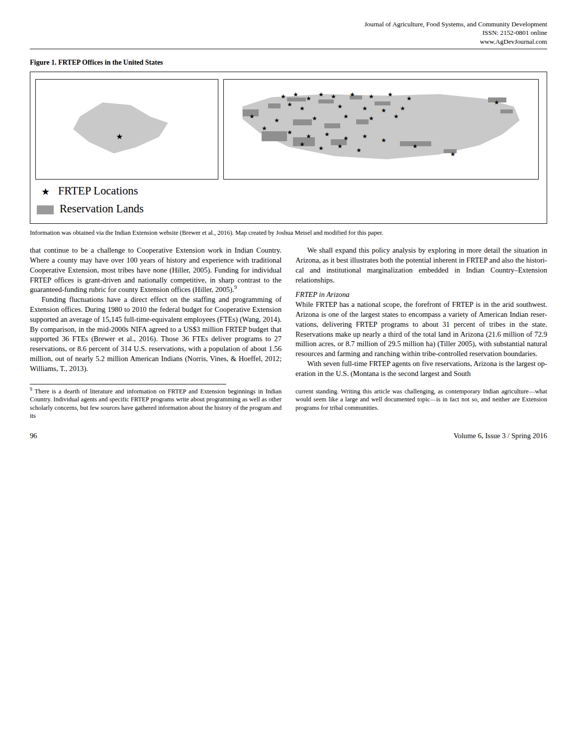Journal of Agriculture, Food Systems, and Community Development
ISSN: 2152-0801 online
www.AgDevJournal.com
Figure 1. FRTEP Offices in the United States
★
★
★
★
★
★
★
★
★
★
★
★
★
★
★
★
★
★
★
★
★
★
★
★
★
★
★
★
★
★
★
★
★
★
★
★
★ FRTEP Locations
Reservation Lands
Information was obtained via the Indian Extension website (Brewer et al., 2016). Map created by Joshua Meisel and modified for this paper.
that continue to be a challenge to Cooperative Extension work in Indian Country. Where a county may have over 100 years of history and experience with traditional Cooperative Extension, most tribes have none (Hiller, 2005). Funding for individual FRTEP offices is grant-driven and nationally competitive, in sharp contrast to the guaranteed-funding rubric for county Extension offices (Hiller, 2005).9
Funding fluctuations have a direct effect on the staffing and programming of Extension offices. During 1980 to 2010 the federal budget for Cooperative Extension supported an average of 15,145 full-time-equivalent employees (FTEs) (Wang, 2014). By comparison, in the mid-2000s NIFA agreed to a US$3 million FRTEP budget that supported 36 FTEs (Brewer et al., 2016). Those 36 FTEs deliver programs to 27 reservations, or 8.6 percent of 314 U.S. reservations, with a population of about 1.56 million, out of nearly 5.2 million American Indians (Norris, Vines, & Hoeffel, 2012; Williams, T., 2013).
We shall expand this policy analysis by exploring in more detail the situation in Arizona, as it best illustrates both the potential inherent in FRTEP and also the historical and institutional marginalization embedded in Indian Country–Extension relationships.
FRTEP in Arizona
While FRTEP has a national scope, the forefront of FRTEP is in the arid southwest. Arizona is one of the largest states to encompass a variety of American Indian reservations, delivering FRTEP programs to about 31 percent of tribes in the state. Reservations make up nearly a third of the total land in Arizona (21.6 million of 72.9 million acres, or 8.7 million of 29.5 million ha) (Tiller 2005), with substantial natural resources and farming and ranching within tribe-controlled reservation boundaries.
With seven full-time FRTEP agents on five reservations, Arizona is the largest operation in the U.S. (Montana is the second largest and South
9 There is a dearth of literature and information on FRTEP and Extension beginnings in Indian Country. Individual agents and specific FRTEP programs write about programming as well as other scholarly concerns, but few sources have gathered information about the history of the program and its
current standing. Writing this article was challenging, as contemporary Indian agriculture—what would seem like a large and well documented topic—is in fact not so, and neither are Extension programs for tribal communities.
96
Volume 6, Issue 3 / Spring 2016